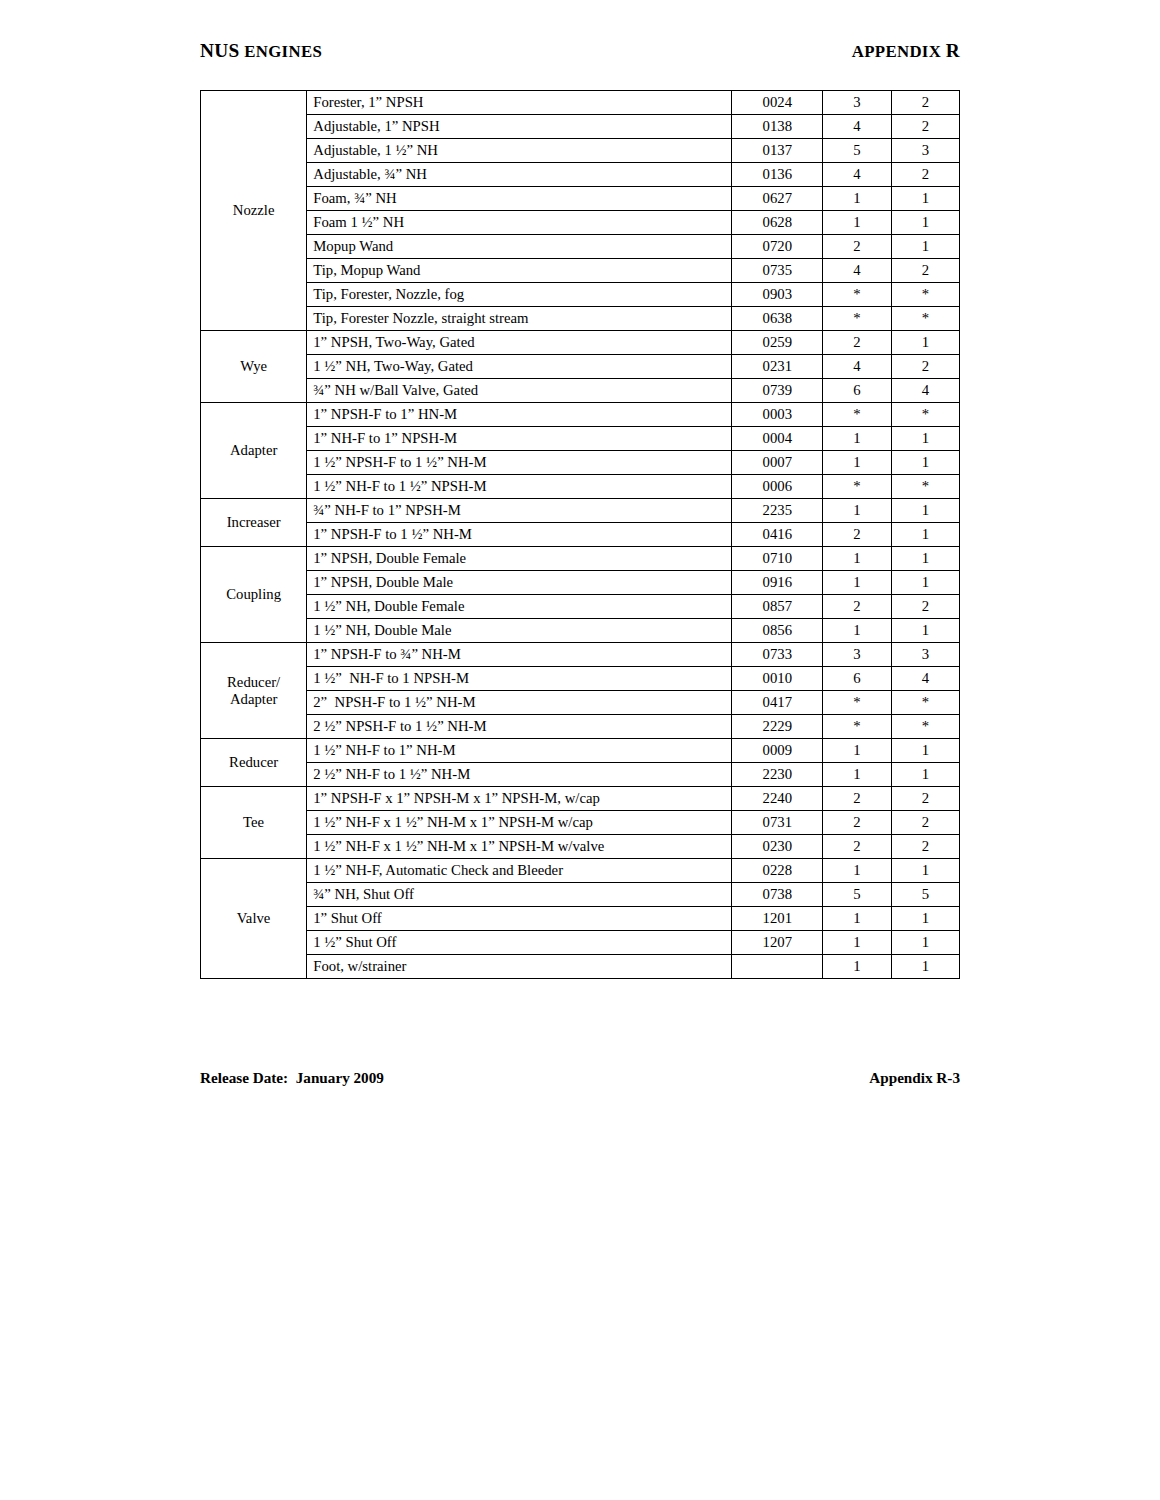NUS ENGINES
APPENDIX R
| Nozzle | Forester, 1” NPSH | 0024 | 3 | 2 |
| Adjustable, 1” NPSH | 0138 | 4 | 2 |
| Adjustable, 1 ½” NH | 0137 | 5 | 3 |
| Adjustable, ¾” NH | 0136 | 4 | 2 |
| Foam, ¾” NH | 0627 | 1 | 1 |
| Foam 1 ½” NH | 0628 | 1 | 1 |
| Mopup Wand | 0720 | 2 | 1 |
| Tip, Mopup Wand | 0735 | 4 | 2 |
| Tip, Forester, Nozzle, fog | 0903 | * | * |
| Tip, Forester Nozzle, straight stream | 0638 | * | * |
| Wye | 1” NPSH, Two-Way, Gated | 0259 | 2 | 1 |
| 1 ½” NH, Two-Way, Gated | 0231 | 4 | 2 |
| ¾” NH w/Ball Valve, Gated | 0739 | 6 | 4 |
| Adapter | 1” NPSH-F to 1” HN-M | 0003 | * | * |
| 1” NH-F to 1” NPSH-M | 0004 | 1 | 1 |
| 1 ½” NPSH-F to 1 ½” NH-M | 0007 | 1 | 1 |
| 1 ½” NH-F to 1 ½” NPSH-M | 0006 | * | * |
| Increaser | ¾” NH-F to 1” NPSH-M | 2235 | 1 | 1 |
| 1” NPSH-F to 1 ½” NH-M | 0416 | 2 | 1 |
| Coupling | 1” NPSH, Double Female | 0710 | 1 | 1 |
| 1” NPSH, Double Male | 0916 | 1 | 1 |
| 1 ½” NH, Double Female | 0857 | 2 | 2 |
| 1 ½” NH, Double Male | 0856 | 1 | 1 |
| Reducer/ Adapter | 1” NPSH-F to ¾” NH-M | 0733 | 3 | 3 |
| 1 ½” NH-F to 1 NPSH-M | 0010 | 6 | 4 |
| 2” NPSH-F to 1 ½” NH-M | 0417 | * | * |
| 2 ½” NPSH-F to 1 ½” NH-M | 2229 | * | * |
| Reducer | 1 ½” NH-F to 1” NH-M | 0009 | 1 | 1 |
| 2 ½” NH-F to 1 ½” NH-M | 2230 | 1 | 1 |
| Tee | 1” NPSH-F x 1” NPSH-M x 1” NPSH-M, w/cap | 2240 | 2 | 2 |
| 1 ½” NH-F x 1 ½” NH-M x 1” NPSH-M w/cap | 0731 | 2 | 2 |
| 1 ½” NH-F x 1 ½” NH-M x 1” NPSH-M w/valve | 0230 | 2 | 2 |
| Valve | 1 ½” NH-F, Automatic Check and Bleeder | 0228 | 1 | 1 |
| ¾” NH, Shut Off | 0738 | 5 | 5 |
| 1” Shut Off | 1201 | 1 | 1 |
| 1 ½” Shut Off | 1207 | 1 | 1 |
| Foot, w/strainer | | 1 | 1 |
Release Date: January 2009
Appendix R-3